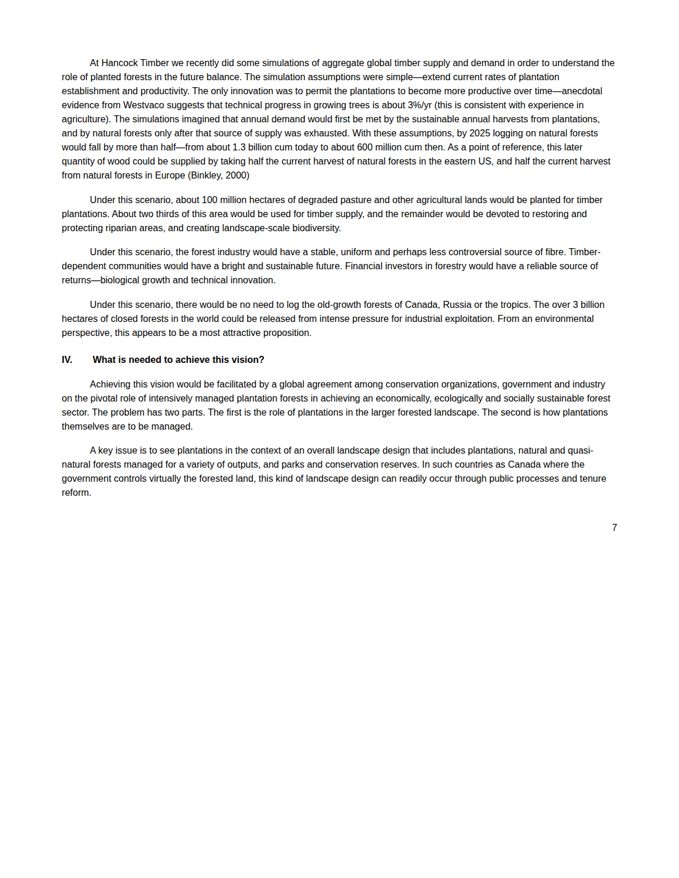At Hancock Timber we recently did some simulations of aggregate global timber supply and demand in order to understand the role of planted forests in the future balance. The simulation assumptions were simple—extend current rates of plantation establishment and productivity. The only innovation was to permit the plantations to become more productive over time—anecdotal evidence from Westvaco suggests that technical progress in growing trees is about 3%/yr (this is consistent with experience in agriculture). The simulations imagined that annual demand would first be met by the sustainable annual harvests from plantations, and by natural forests only after that source of supply was exhausted. With these assumptions, by 2025 logging on natural forests would fall by more than half—from about 1.3 billion cum today to about 600 million cum then. As a point of reference, this later quantity of wood could be supplied by taking half the current harvest of natural forests in the eastern US, and half the current harvest from natural forests in Europe (Binkley, 2000)
Under this scenario, about 100 million hectares of degraded pasture and other agricultural lands would be planted for timber plantations. About two thirds of this area would be used for timber supply, and the remainder would be devoted to restoring and protecting riparian areas, and creating landscape-scale biodiversity.
Under this scenario, the forest industry would have a stable, uniform and perhaps less controversial source of fibre. Timber-dependent communities would have a bright and sustainable future. Financial investors in forestry would have a reliable source of returns—biological growth and technical innovation.
Under this scenario, there would be no need to log the old-growth forests of Canada, Russia or the tropics. The over 3 billion hectares of closed forests in the world could be released from intense pressure for industrial exploitation. From an environmental perspective, this appears to be a most attractive proposition.
IV. What is needed to achieve this vision?
Achieving this vision would be facilitated by a global agreement among conservation organizations, government and industry on the pivotal role of intensively managed plantation forests in achieving an economically, ecologically and socially sustainable forest sector. The problem has two parts. The first is the role of plantations in the larger forested landscape. The second is how plantations themselves are to be managed.
A key issue is to see plantations in the context of an overall landscape design that includes plantations, natural and quasi-natural forests managed for a variety of outputs, and parks and conservation reserves. In such countries as Canada where the government controls virtually the forested land, this kind of landscape design can readily occur through public processes and tenure reform.
7